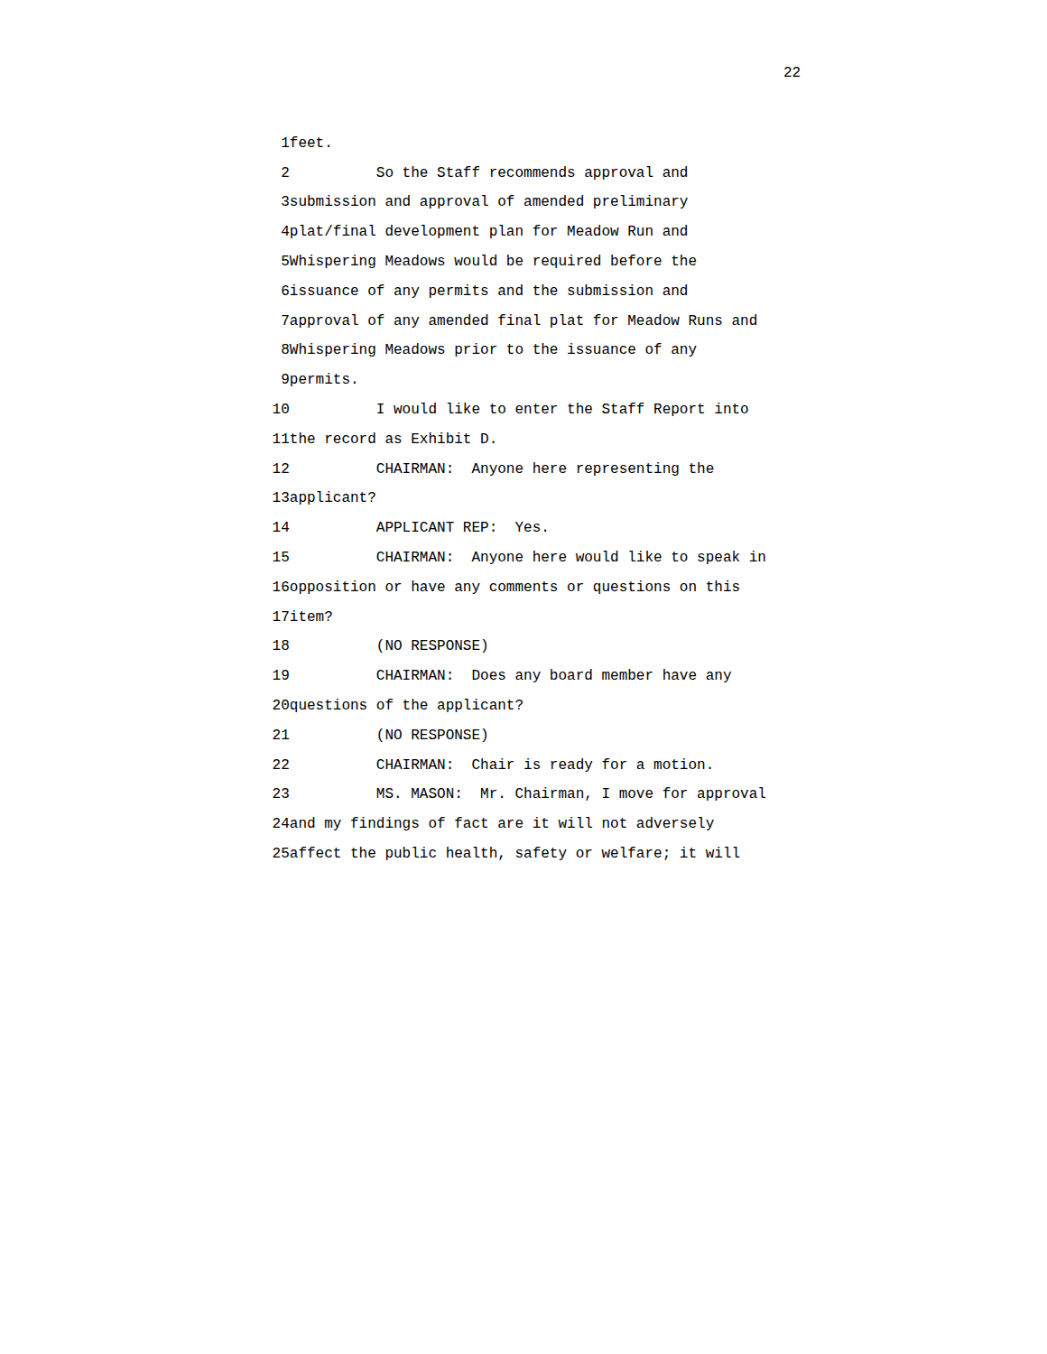22
| 1 | feet. |
| 2 | So the Staff recommends approval and |
| 3 | submission and approval of amended preliminary |
| 4 | plat/final development plan for Meadow Run and |
| 5 | Whispering Meadows would be required before the |
| 6 | issuance of any permits and the submission and |
| 7 | approval of any amended final plat for Meadow Runs and |
| 8 | Whispering Meadows prior to the issuance of any |
| 9 | permits. |
| 10 | I would like to enter the Staff Report into |
| 11 | the record as Exhibit D. |
| 12 | CHAIRMAN: Anyone here representing the |
| 13 | applicant? |
| 14 | APPLICANT REP: Yes. |
| 15 | CHAIRMAN: Anyone here would like to speak in |
| 16 | opposition or have any comments or questions on this |
| 17 | item? |
| 18 | (NO RESPONSE) |
| 19 | CHAIRMAN: Does any board member have any |
| 20 | questions of the applicant? |
| 21 | (NO RESPONSE) |
| 22 | CHAIRMAN: Chair is ready for a motion. |
| 23 | MS. MASON: Mr. Chairman, I move for approval |
| 24 | and my findings of fact are it will not adversely |
| 25 | affect the public health, safety or welfare; it will |